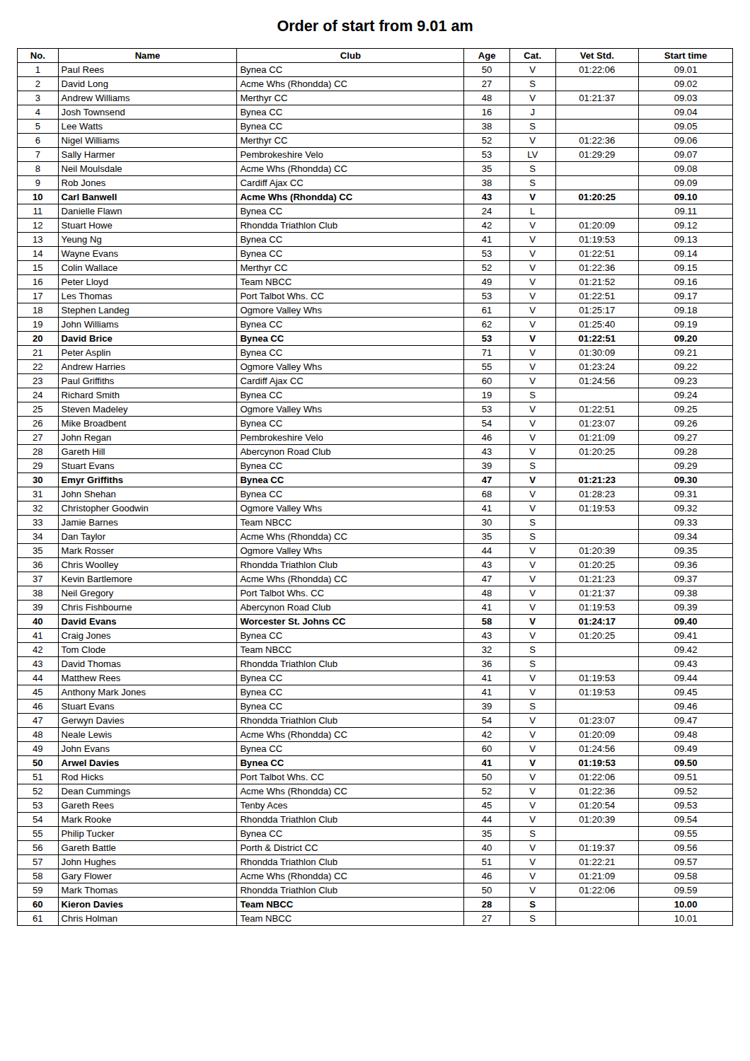Order of start from 9.01 am
| No. | Name | Club | Age | Cat. | Vet Std. | Start time |
| --- | --- | --- | --- | --- | --- | --- |
| 1 | Paul Rees | Bynea CC | 50 | V | 01:22:06 | 09.01 |
| 2 | David Long | Acme Whs (Rhondda) CC | 27 | S | | 09.02 |
| 3 | Andrew Williams | Merthyr CC | 48 | V | 01:21:37 | 09.03 |
| 4 | Josh Townsend | Bynea CC | 16 | J | | 09.04 |
| 5 | Lee Watts | Bynea CC | 38 | S | | 09.05 |
| 6 | Nigel Williams | Merthyr CC | 52 | V | 01:22:36 | 09.06 |
| 7 | Sally Harmer | Pembrokeshire Velo | 53 | LV | 01:29:29 | 09.07 |
| 8 | Neil Moulsdale | Acme Whs (Rhondda) CC | 35 | S | | 09.08 |
| 9 | Rob Jones | Cardiff Ajax CC | 38 | S | | 09.09 |
| 10 | Carl Banwell | Acme Whs (Rhondda) CC | 43 | V | 01:20:25 | 09.10 |
| 11 | Danielle Flawn | Bynea CC | 24 | L | | 09.11 |
| 12 | Stuart Howe | Rhondda Triathlon Club | 42 | V | 01:20:09 | 09.12 |
| 13 | Yeung Ng | Bynea CC | 41 | V | 01:19:53 | 09.13 |
| 14 | Wayne Evans | Bynea CC | 53 | V | 01:22:51 | 09.14 |
| 15 | Colin Wallace | Merthyr CC | 52 | V | 01:22:36 | 09.15 |
| 16 | Peter Lloyd | Team NBCC | 49 | V | 01:21:52 | 09.16 |
| 17 | Les Thomas | Port Talbot Whs. CC | 53 | V | 01:22:51 | 09.17 |
| 18 | Stephen Landeg | Ogmore Valley Whs | 61 | V | 01:25:17 | 09.18 |
| 19 | John Williams | Bynea CC | 62 | V | 01:25:40 | 09.19 |
| 20 | David Brice | Bynea CC | 53 | V | 01:22:51 | 09.20 |
| 21 | Peter Asplin | Bynea CC | 71 | V | 01:30:09 | 09.21 |
| 22 | Andrew Harries | Ogmore Valley Whs | 55 | V | 01:23:24 | 09.22 |
| 23 | Paul Griffiths | Cardiff Ajax CC | 60 | V | 01:24:56 | 09.23 |
| 24 | Richard Smith | Bynea CC | 19 | S | | 09.24 |
| 25 | Steven Madeley | Ogmore Valley Whs | 53 | V | 01:22:51 | 09.25 |
| 26 | Mike Broadbent | Bynea CC | 54 | V | 01:23:07 | 09.26 |
| 27 | John Regan | Pembrokeshire Velo | 46 | V | 01:21:09 | 09.27 |
| 28 | Gareth Hill | Abercynon Road Club | 43 | V | 01:20:25 | 09.28 |
| 29 | Stuart Evans | Bynea CC | 39 | S | | 09.29 |
| 30 | Emyr Griffiths | Bynea CC | 47 | V | 01:21:23 | 09.30 |
| 31 | John Shehan | Bynea CC | 68 | V | 01:28:23 | 09.31 |
| 32 | Christopher Goodwin | Ogmore Valley Whs | 41 | V | 01:19:53 | 09.32 |
| 33 | Jamie Barnes | Team NBCC | 30 | S | | 09.33 |
| 34 | Dan Taylor | Acme Whs (Rhondda) CC | 35 | S | | 09.34 |
| 35 | Mark Rosser | Ogmore Valley Whs | 44 | V | 01:20:39 | 09.35 |
| 36 | Chris Woolley | Rhondda Triathlon Club | 43 | V | 01:20:25 | 09.36 |
| 37 | Kevin Bartlemore | Acme Whs (Rhondda) CC | 47 | V | 01:21:23 | 09.37 |
| 38 | Neil Gregory | Port Talbot Whs. CC | 48 | V | 01:21:37 | 09.38 |
| 39 | Chris Fishbourne | Abercynon Road Club | 41 | V | 01:19:53 | 09.39 |
| 40 | David Evans | Worcester St. Johns CC | 58 | V | 01:24:17 | 09.40 |
| 41 | Craig Jones | Bynea CC | 43 | V | 01:20:25 | 09.41 |
| 42 | Tom Clode | Team NBCC | 32 | S | | 09.42 |
| 43 | David Thomas | Rhondda Triathlon Club | 36 | S | | 09.43 |
| 44 | Matthew Rees | Bynea CC | 41 | V | 01:19:53 | 09.44 |
| 45 | Anthony Mark Jones | Bynea CC | 41 | V | 01:19:53 | 09.45 |
| 46 | Stuart Evans | Bynea CC | 39 | S | | 09.46 |
| 47 | Gerwyn Davies | Rhondda Triathlon Club | 54 | V | 01:23:07 | 09.47 |
| 48 | Neale Lewis | Acme Whs (Rhondda) CC | 42 | V | 01:20:09 | 09.48 |
| 49 | John Evans | Bynea CC | 60 | V | 01:24:56 | 09.49 |
| 50 | Arwel Davies | Bynea CC | 41 | V | 01:19:53 | 09.50 |
| 51 | Rod Hicks | Port Talbot Whs. CC | 50 | V | 01:22:06 | 09.51 |
| 52 | Dean Cummings | Acme Whs (Rhondda) CC | 52 | V | 01:22:36 | 09.52 |
| 53 | Gareth Rees | Tenby Aces | 45 | V | 01:20:54 | 09.53 |
| 54 | Mark Rooke | Rhondda Triathlon Club | 44 | V | 01:20:39 | 09.54 |
| 55 | Philip Tucker | Bynea CC | 35 | S | | 09.55 |
| 56 | Gareth Battle | Porth & District CC | 40 | V | 01:19:37 | 09.56 |
| 57 | John Hughes | Rhondda Triathlon Club | 51 | V | 01:22:21 | 09.57 |
| 58 | Gary Flower | Acme Whs (Rhondda) CC | 46 | V | 01:21:09 | 09.58 |
| 59 | Mark Thomas | Rhondda Triathlon Club | 50 | V | 01:22:06 | 09.59 |
| 60 | Kieron Davies | Team NBCC | 28 | S | | 10.00 |
| 61 | Chris Holman | Team NBCC | 27 | S | | 10.01 |